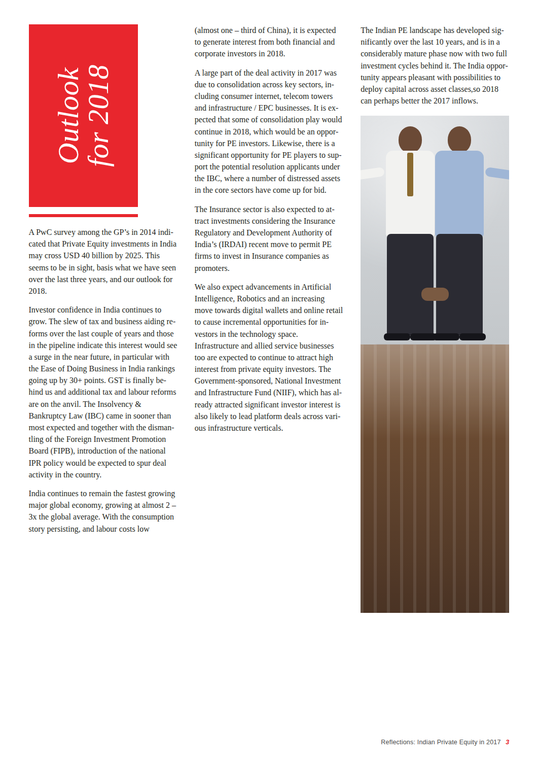Outlook for 2018
A PwC survey among the GP’s in 2014 indicated that Private Equity investments in India may cross USD 40 billion by 2025. This seems to be in sight, basis what we have seen over the last three years, and our outlook for 2018.
Investor confidence in India continues to grow. The slew of tax and business aiding reforms over the last couple of years and those in the pipeline indicate this interest would see a surge in the near future, in particular with the Ease of Doing Business in India rankings going up by 30+ points. GST is finally behind us and additional tax and labour reforms are on the anvil. The Insolvency & Bankruptcy Law (IBC) came in sooner than most expected and together with the dismantling of the Foreign Investment Promotion Board (FIPB), introduction of the national IPR policy would be expected to spur deal activity in the country.
India continues to remain the fastest growing major global economy, growing at almost 2 – 3x the global average. With the consumption story persisting, and labour costs low
(almost one – third of China), it is expected to generate interest from both financial and corporate investors in 2018.
A large part of the deal activity in 2017 was due to consolidation across key sectors, including consumer internet, telecom towers and infrastructure / EPC businesses. It is expected that some of consolidation play would continue in 2018, which would be an opportunity for PE investors. Likewise, there is a significant opportunity for PE players to support the potential resolution applicants under the IBC, where a number of distressed assets in the core sectors have come up for bid.
The Insurance sector is also expected to attract investments considering the Insurance Regulatory and Development Authority of India’s (IRDAI) recent move to permit PE firms to invest in Insurance companies as promoters.
We also expect advancements in Artificial Intelligence, Robotics and an increasing move towards digital wallets and online retail to cause incremental opportunities for investors in the technology space. Infrastructure and allied service businesses too are expected to continue to attract high interest from private equity investors. The Government-sponsored, National Investment and Infrastructure Fund (NIIF), which has already attracted significant investor interest is also likely to lead platform deals across various infrastructure verticals.
The Indian PE landscape has developed significantly over the last 10 years, and is in a considerably mature phase now with two full investment cycles behind it. The India opportunity appears pleasant with possibilities to deploy capital across asset classes,so 2018 can perhaps better the 2017 inflows.
Reflections: Indian Private Equity in 2017 3